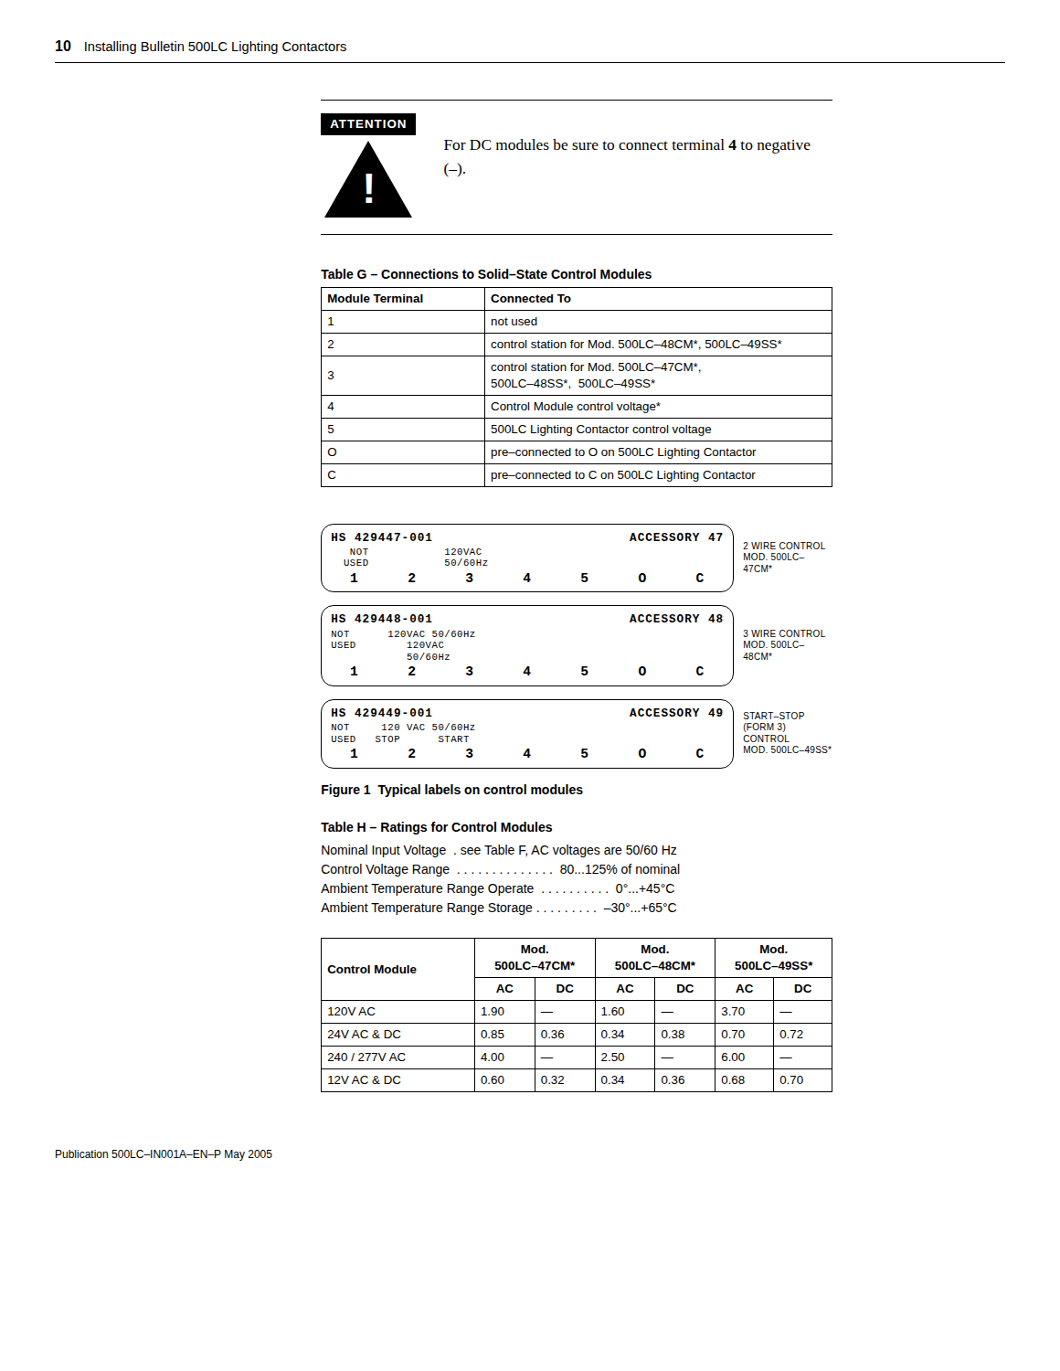10 Installing Bulletin 500LC Lighting Contactors
ATTENTION
For DC modules be sure to connect terminal 4 to negative (–).
Table G – Connections to Solid–State Control Modules
| Module Terminal | Connected To |
| --- | --- |
| 1 | not used |
| 2 | control station for Mod. 500LC–48CM*, 500LC–49SS* |
| 3 | control station for Mod. 500LC–47CM*, 500LC–48SS*, 500LC–49SS* |
| 4 | Control Module control voltage* |
| 5 | 500LC Lighting Contactor control voltage |
| O | pre–connected to O on 500LC Lighting Contactor |
| C | pre–connected to C on 500LC Lighting Contactor |
HS 429447-001 ACCESSORY 47
NOT 120VAC USED 50/60Hz
12345 OC
2 WIRE CONTROL
MOD. 500LC–47CM*
HS 429448-001 ACCESSORY 48
NOT 120VAC 50/60Hz USED 120VAC 50/60Hz
12345 OC
3 WIRE CONTROL
MOD. 500LC–48CM*
HS 429449-001 ACCESSORY 49
NOT 120 VAC 50/60Hz USED STOP START
12345 OC
START–STOP
(FORM 3) CONTROL
MOD. 500LC–49SS*
Figure 1 Typical labels on control modules
Table H – Ratings for Control Modules
Nominal Input Voltage . see Table F, AC voltages are 50/60 Hz Control Voltage Range . . . . . . . . . . . . . . 80...125% of nominal Ambient Temperature Range Operate . . . . . . . . . . 0°...+45°C Ambient Temperature Range Storage . . . . . . . . . –30°...+65°C
| Control Module | Mod. 500LC–47CM* | Mod. 500LC–48CM* | Mod. 500LC–49SS* |
| --- | --- | --- | --- |
| AC | DC | AC | DC | AC | DC |
| 120V AC | 1.90 | — | 1.60 | — | 3.70 | — |
| 24V AC & DC | 0.85 | 0.36 | 0.34 | 0.38 | 0.70 | 0.72 |
| 240 / 277V AC | 4.00 | — | 2.50 | — | 6.00 | — |
| 12V AC & DC | 0.60 | 0.32 | 0.34 | 0.36 | 0.68 | 0.70 |
Publication 500LC–IN001A–EN–P May 2005